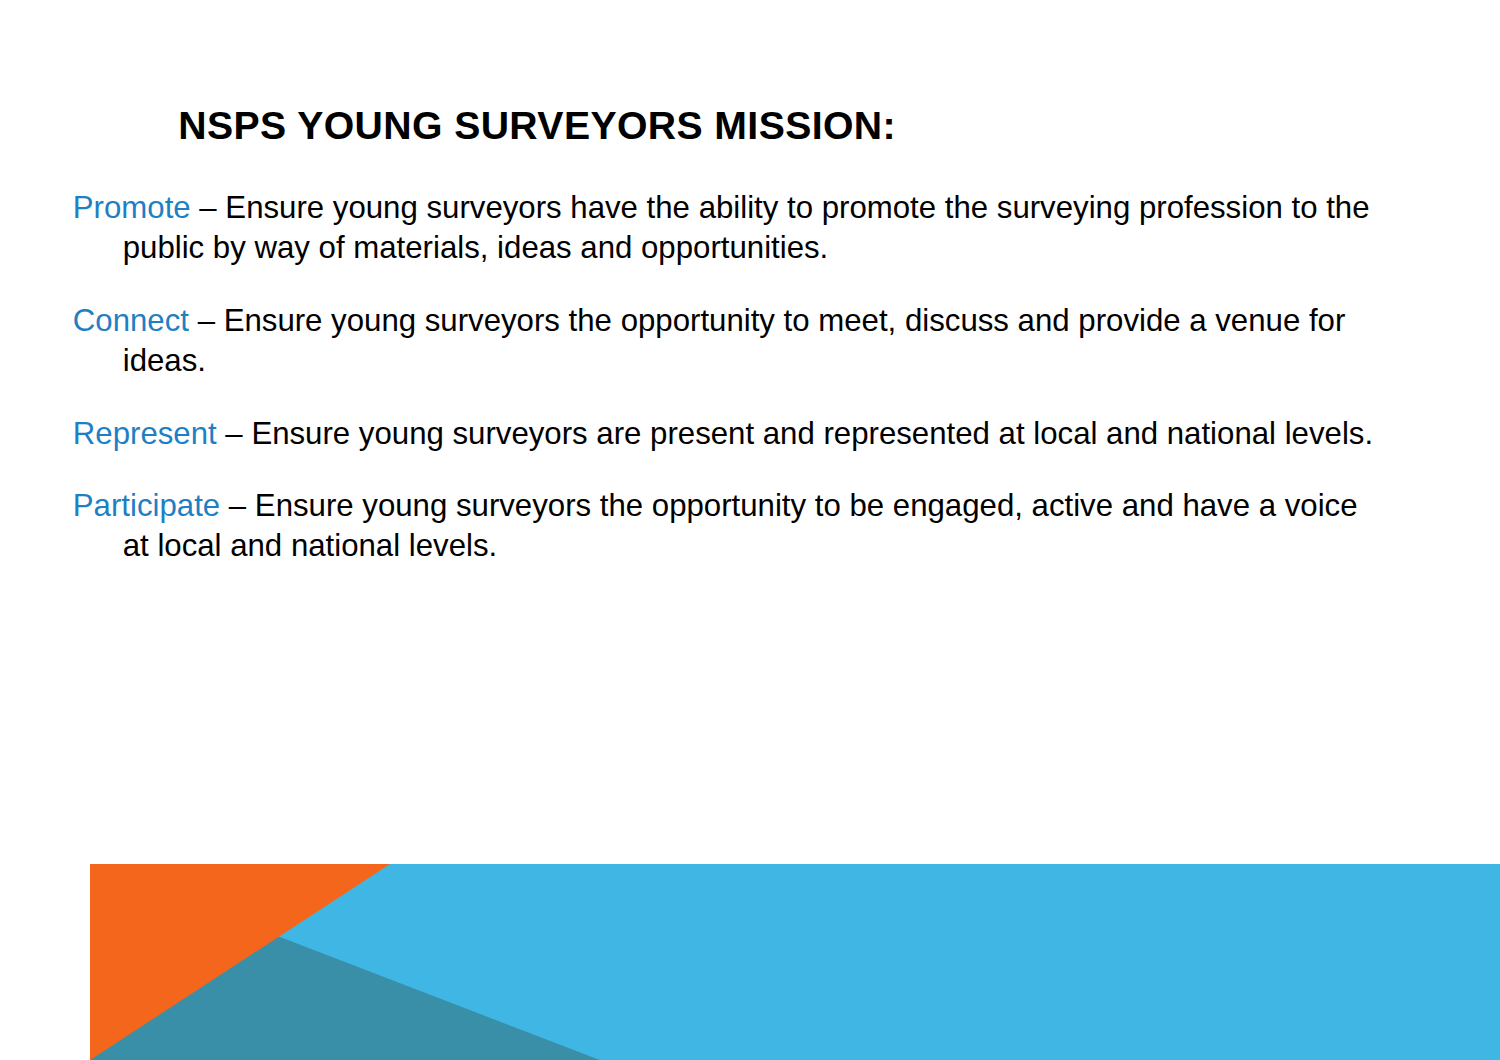NSPS YOUNG SURVEYORS MISSION:
Promote – Ensure young surveyors have the ability to promote the surveying profession to the public by way of materials, ideas and opportunities.
Connect – Ensure young surveyors the opportunity to meet, discuss and provide a venue for ideas.
Represent – Ensure young surveyors are present and represented at local and national levels.
Participate – Ensure young surveyors the opportunity to be engaged, active and have a voice at local and national levels.